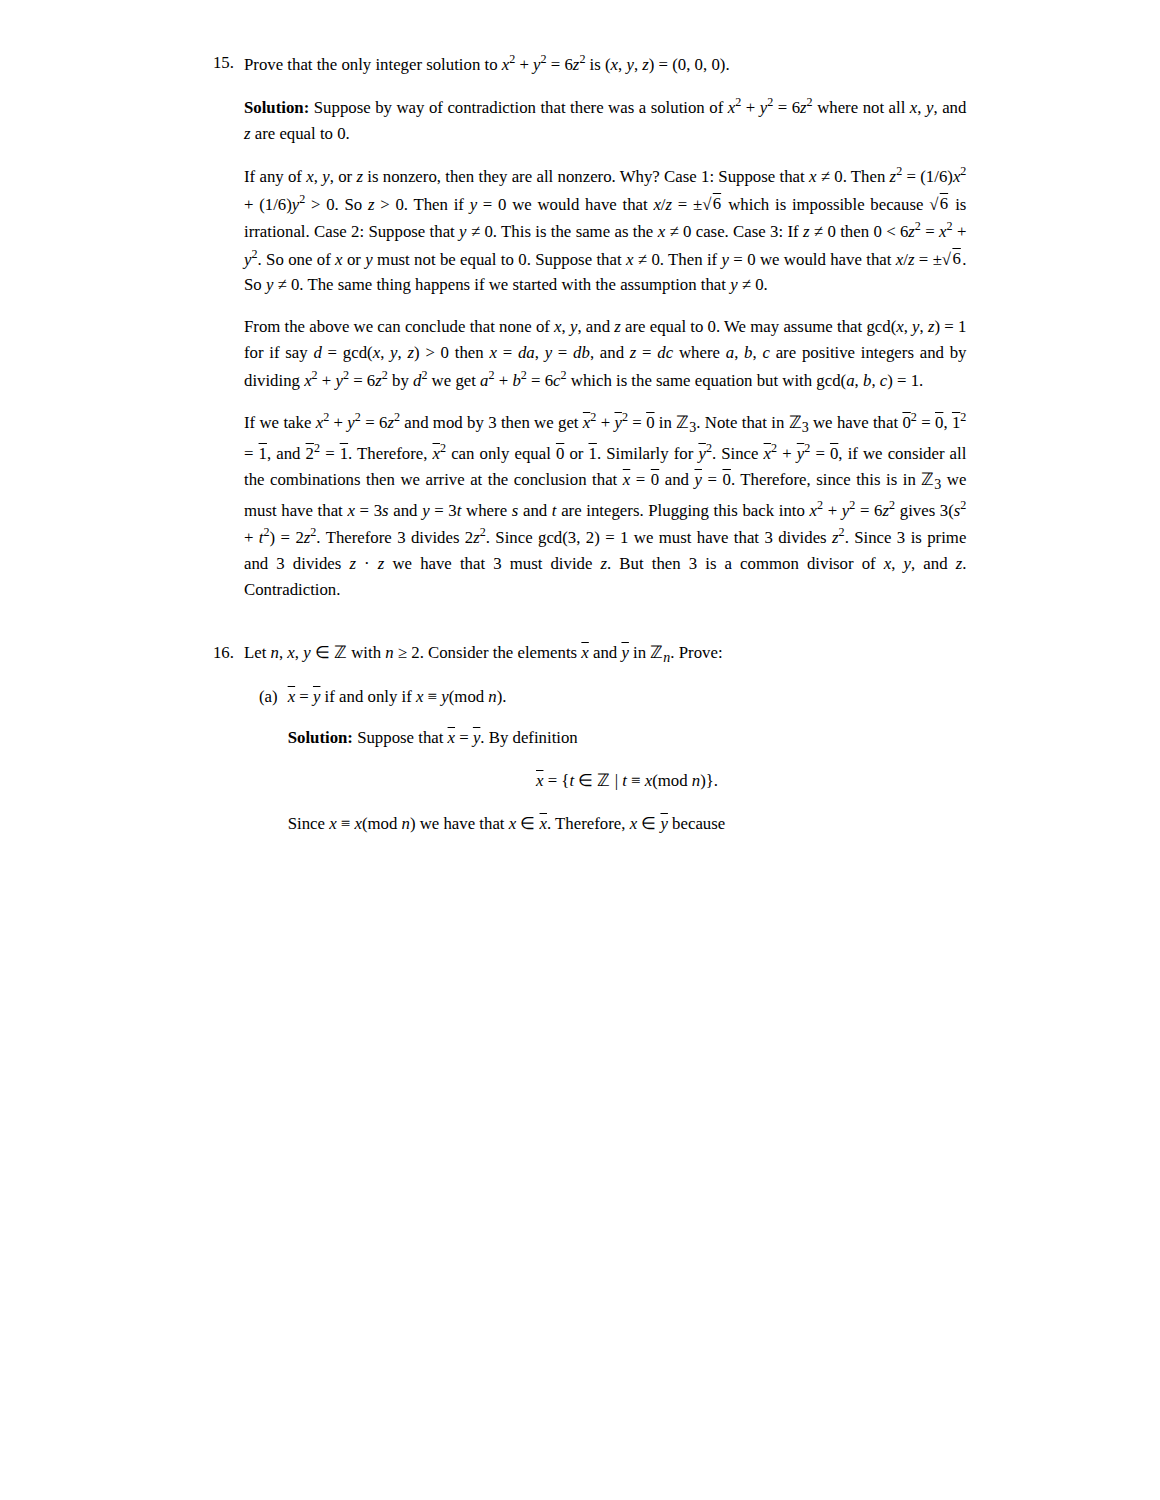15.
Prove that the only integer solution to x2 + y2 = 6z2 is (x, y, z) = (0, 0, 0).
Solution: Suppose by way of contradiction that there was a solution of x2 + y2 = 6z2 where not all x, y, and z are equal to 0.
If any of x, y, or z is nonzero, then they are all nonzero. Why? Case 1: Suppose that x ≠ 0. Then z2 = (1/6)x2 + (1/6)y2 > 0. So z > 0. Then if y = 0 we would have that x/z = ±√6 which is impossible because √6 is irrational. Case 2: Suppose that y ≠ 0. This is the same as the x ≠ 0 case. Case 3: If z ≠ 0 then 0 < 6z2 = x2 + y2. So one of x or y must not be equal to 0. Suppose that x ≠ 0. Then if y = 0 we would have that x/z = ±√6. So y ≠ 0. The same thing happens if we started with the assumption that y ≠ 0.
From the above we can conclude that none of x, y, and z are equal to 0. We may assume that gcd(x, y, z) = 1 for if say d = gcd(x, y, z) > 0 then x = da, y = db, and z = dc where a, b, c are positive integers and by dividing x2 + y2 = 6z2 by d2 we get a2 + b2 = 6c2 which is the same equation but with gcd(a, b, c) = 1.
If we take x2 + y2 = 6z2 and mod by 3 then we get x2 + y2 = 0 in ℤ3. Note that in ℤ3 we have that 02 = 0, 12 = 1, and 22 = 1. Therefore, x2 can only equal 0 or 1. Similarly for y2. Since x2 + y2 = 0, if we consider all the combinations then we arrive at the conclusion that x = 0 and y = 0. Therefore, since this is in ℤ3 we must have that x = 3s and y = 3t where s and t are integers. Plugging this back into x2 + y2 = 6z2 gives 3(s2 + t2) = 2z2. Therefore 3 divides 2z2. Since gcd(3, 2) = 1 we must have that 3 divides z2. Since 3 is prime and 3 divides z · z we have that 3 must divide z. But then 3 is a common divisor of x, y, and z. Contradiction.
16.
Let n, x, y ∈ ℤ with n ≥ 2. Consider the elements x and y in ℤn. Prove:
(a)
x = y if and only if x ≡ y(mod n).
Solution: Suppose that x = y. By definition
x = {t ∈ ℤ | t ≡ x(mod n)}.
Since x ≡ x(mod n) we have that x ∈ x. Therefore, x ∈ y because